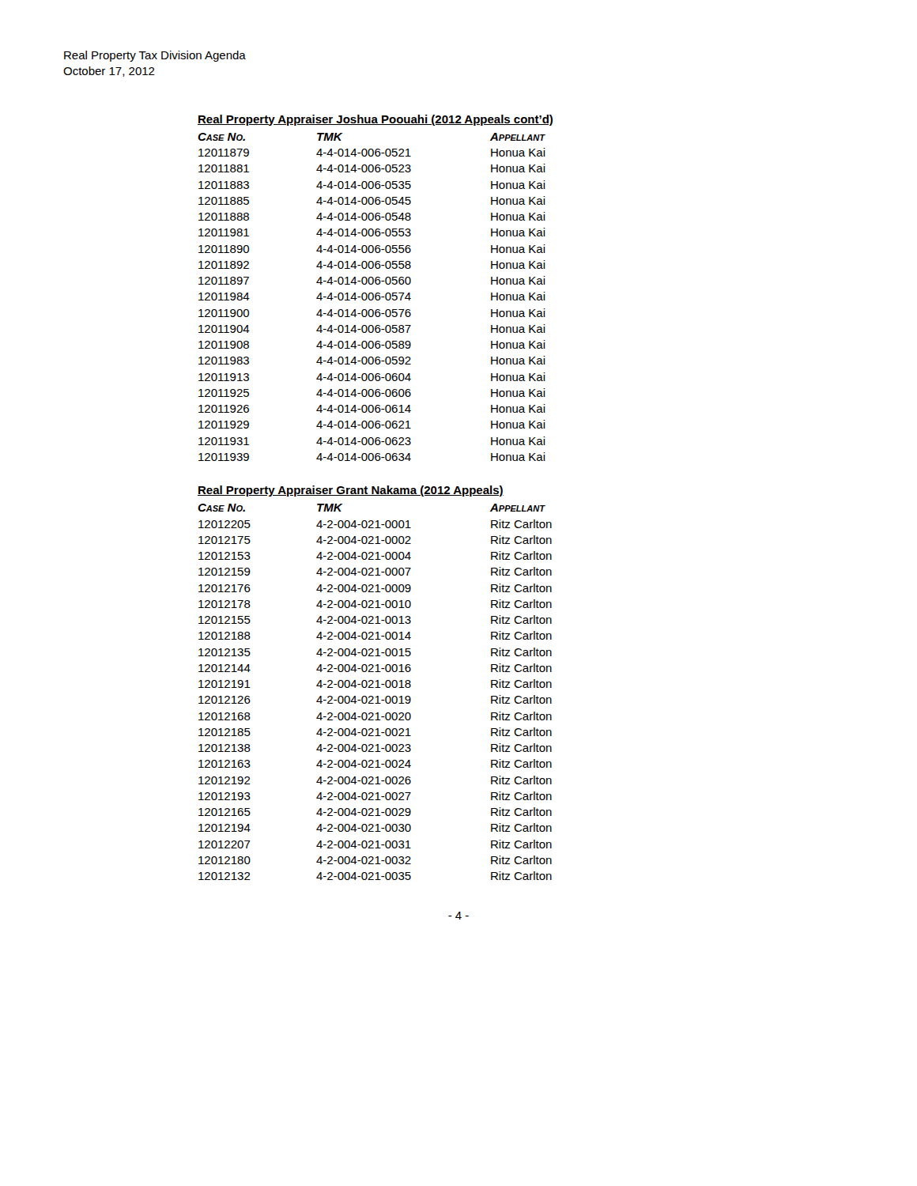Real Property Tax Division Agenda
October 17, 2012
Real Property Appraiser Joshua Poouahi (2012 Appeals cont’d)
| Case No. | TMK | Appellant |
| 12011879 | 4-4-014-006-0521 | Honua Kai |
| 12011881 | 4-4-014-006-0523 | Honua Kai |
| 12011883 | 4-4-014-006-0535 | Honua Kai |
| 12011885 | 4-4-014-006-0545 | Honua Kai |
| 12011888 | 4-4-014-006-0548 | Honua Kai |
| 12011981 | 4-4-014-006-0553 | Honua Kai |
| 12011890 | 4-4-014-006-0556 | Honua Kai |
| 12011892 | 4-4-014-006-0558 | Honua Kai |
| 12011897 | 4-4-014-006-0560 | Honua Kai |
| 12011984 | 4-4-014-006-0574 | Honua Kai |
| 12011900 | 4-4-014-006-0576 | Honua Kai |
| 12011904 | 4-4-014-006-0587 | Honua Kai |
| 12011908 | 4-4-014-006-0589 | Honua Kai |
| 12011983 | 4-4-014-006-0592 | Honua Kai |
| 12011913 | 4-4-014-006-0604 | Honua Kai |
| 12011925 | 4-4-014-006-0606 | Honua Kai |
| 12011926 | 4-4-014-006-0614 | Honua Kai |
| 12011929 | 4-4-014-006-0621 | Honua Kai |
| 12011931 | 4-4-014-006-0623 | Honua Kai |
| 12011939 | 4-4-014-006-0634 | Honua Kai |
Real Property Appraiser Grant Nakama (2012 Appeals)
| Case No. | TMK | Appellant |
| 12012205 | 4-2-004-021-0001 | Ritz Carlton |
| 12012175 | 4-2-004-021-0002 | Ritz Carlton |
| 12012153 | 4-2-004-021-0004 | Ritz Carlton |
| 12012159 | 4-2-004-021-0007 | Ritz Carlton |
| 12012176 | 4-2-004-021-0009 | Ritz Carlton |
| 12012178 | 4-2-004-021-0010 | Ritz Carlton |
| 12012155 | 4-2-004-021-0013 | Ritz Carlton |
| 12012188 | 4-2-004-021-0014 | Ritz Carlton |
| 12012135 | 4-2-004-021-0015 | Ritz Carlton |
| 12012144 | 4-2-004-021-0016 | Ritz Carlton |
| 12012191 | 4-2-004-021-0018 | Ritz Carlton |
| 12012126 | 4-2-004-021-0019 | Ritz Carlton |
| 12012168 | 4-2-004-021-0020 | Ritz Carlton |
| 12012185 | 4-2-004-021-0021 | Ritz Carlton |
| 12012138 | 4-2-004-021-0023 | Ritz Carlton |
| 12012163 | 4-2-004-021-0024 | Ritz Carlton |
| 12012192 | 4-2-004-021-0026 | Ritz Carlton |
| 12012193 | 4-2-004-021-0027 | Ritz Carlton |
| 12012165 | 4-2-004-021-0029 | Ritz Carlton |
| 12012194 | 4-2-004-021-0030 | Ritz Carlton |
| 12012207 | 4-2-004-021-0031 | Ritz Carlton |
| 12012180 | 4-2-004-021-0032 | Ritz Carlton |
| 12012132 | 4-2-004-021-0035 | Ritz Carlton |
- 4 -